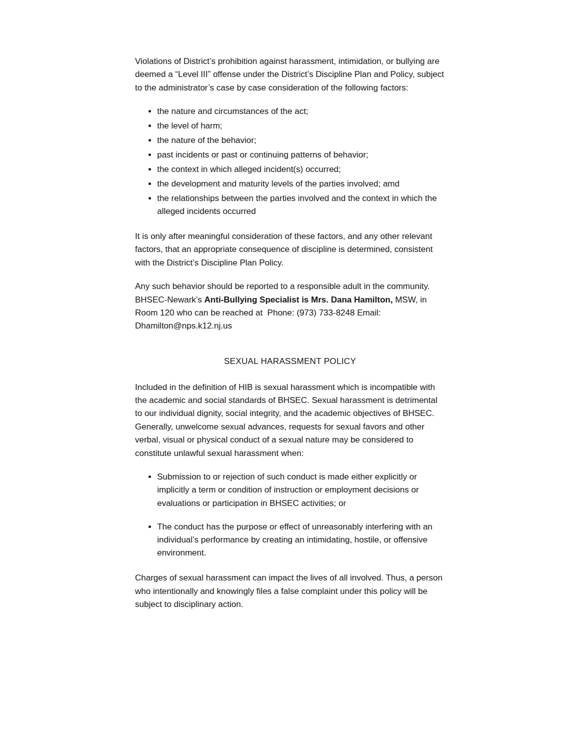Violations of District’s prohibition against harassment, intimidation, or bullying are deemed a “Level III” offense under the District’s Discipline Plan and Policy, subject to the administrator’s case by case consideration of the following factors:
the nature and circumstances of the act;
the level of harm;
the nature of the behavior;
past incidents or past or continuing patterns of behavior;
the context in which alleged incident(s) occurred;
the development and maturity levels of the parties involved; amd
the relationships between the parties involved and the context in which the alleged incidents occurred
It is only after meaningful consideration of these factors, and any other relevant factors, that an appropriate consequence of discipline is determined, consistent with the District’s Discipline Plan Policy.
Any such behavior should be reported to a responsible adult in the community.
BHSEC-Newark’s Anti-Bullying Specialist is Mrs. Dana Hamilton, MSW, in Room 120 who can be reached at Phone: (973) 733-8248 Email: Dhamilton@nps.k12.nj.us
SEXUAL HARASSMENT POLICY
Included in the definition of HIB is sexual harassment which is incompatible with the academic and social standards of BHSEC. Sexual harassment is detrimental to our individual dignity, social integrity, and the academic objectives of BHSEC. Generally, unwelcome sexual advances, requests for sexual favors and other verbal, visual or physical conduct of a sexual nature may be considered to constitute unlawful sexual harassment when:
Submission to or rejection of such conduct is made either explicitly or implicitly a term or condition of instruction or employment decisions or evaluations or participation in BHSEC activities; or
The conduct has the purpose or effect of unreasonably interfering with an individual’s performance by creating an intimidating, hostile, or offensive environment.
Charges of sexual harassment can impact the lives of all involved. Thus, a person who intentionally and knowingly files a false complaint under this policy will be subject to disciplinary action.